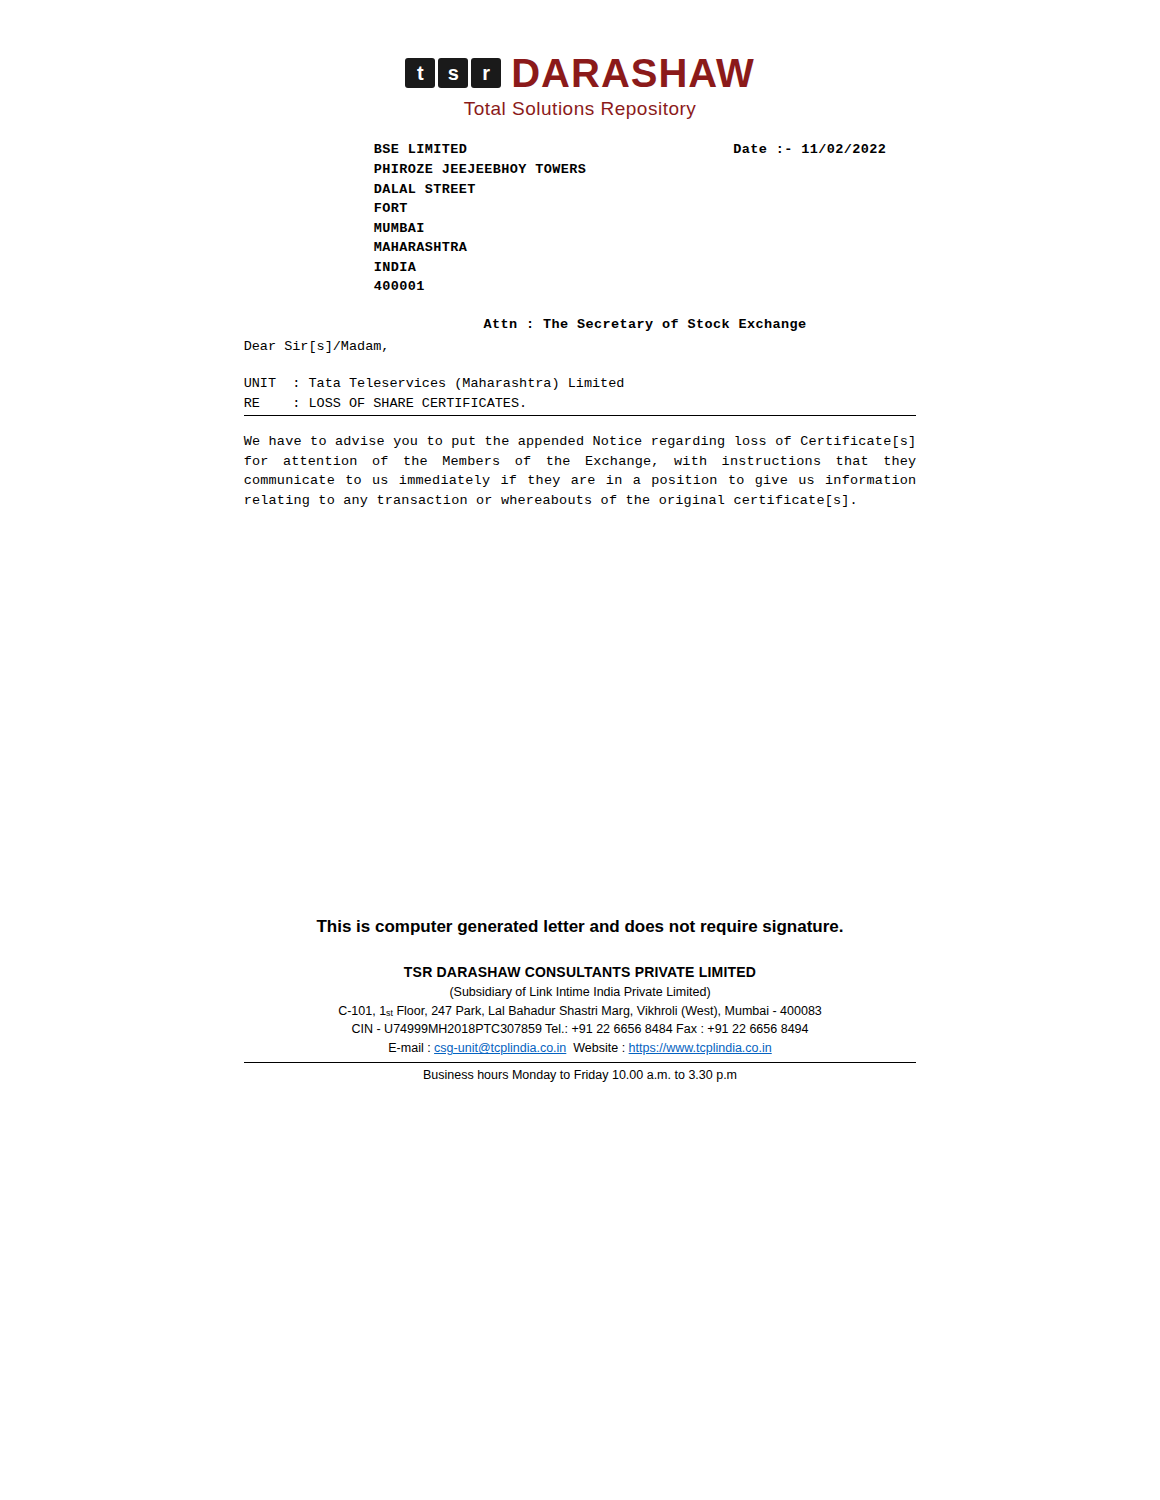tsr DARASHAW
Total Solutions Repository
BSE LIMITED PHIROZE JEEJEEBHOY TOWERS DALAL STREET FORT MUMBAI MAHARASHTRA INDIA 400001
Date :- 11/02/2022
Attn : The Secretary of Stock Exchange
Dear Sir[s]/Madam,
UNIT : Tata Teleservices (Maharashtra) Limited
RE : LOSS OF SHARE CERTIFICATES.
We have to advise you to put the appended Notice regarding loss of Certificate[s] for attention of the Members of the Exchange, with instructions that they communicate to us immediately if they are in a position to give us information relating to any transaction or whereabouts of the original certificate[s].
This is computer generated letter and does not require signature.
TSR DARASHAW CONSULTANTS PRIVATE LIMITED
(Subsidiary of Link Intime India Private Limited)
C-101, 1st Floor, 247 Park, Lal Bahadur Shastri Marg, Vikhroli (West), Mumbai - 400083
CIN - U74999MH2018PTC307859 Tel.: +91 22 6656 8484 Fax : +91 22 6656 8494
E-mail : csg-unit@tcplindia.co.in Website : https://www.tcplindia.co.in
Business hours Monday to Friday 10.00 a.m. to 3.30 p.m